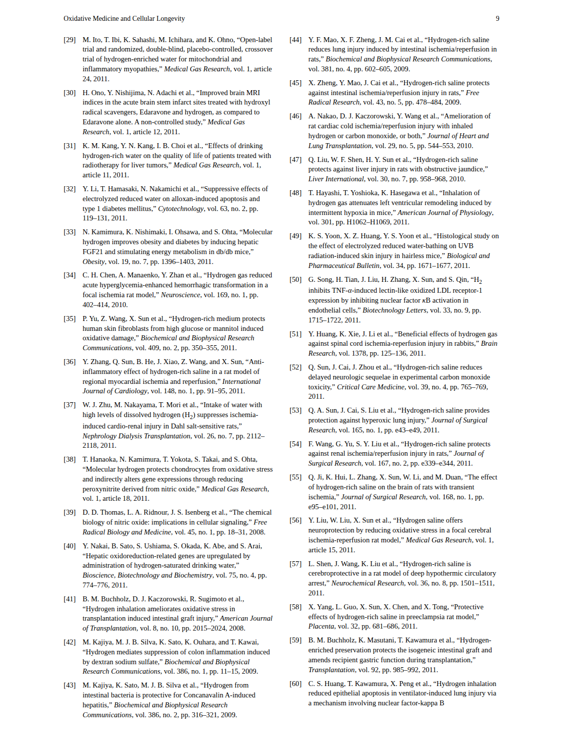Oxidative Medicine and Cellular Longevity 9
[29] M. Ito, T. Ibi, K. Sahashi, M. Ichihara, and K. Ohno, “Open-label trial and randomized, double-blind, placebo-controlled, crossover trial of hydrogen-enriched water for mitochondrial and inflammatory myopathies,” Medical Gas Research, vol. 1, article 24, 2011.
[30] H. Ono, Y. Nishijima, N. Adachi et al., “Improved brain MRI indices in the acute brain stem infarct sites treated with hydroxyl radical scavengers, Edaravone and hydrogen, as compared to Edaravone alone. A non-controlled study,” Medical Gas Research, vol. 1, article 12, 2011.
[31] K. M. Kang, Y. N. Kang, I. B. Choi et al., “Effects of drinking hydrogen-rich water on the quality of life of patients treated with radiotherapy for liver tumors,” Medical Gas Research, vol. 1, article 11, 2011.
[32] Y. Li, T. Hamasaki, N. Nakamichi et al., “Suppressive effects of electrolyzed reduced water on alloxan-induced apoptosis and type 1 diabetes mellitus,” Cytotechnology, vol. 63, no. 2, pp. 119–131, 2011.
[33] N. Kamimura, K. Nishimaki, I. Ohsawa, and S. Ohta, “Molecular hydrogen improves obesity and diabetes by inducing hepatic FGF21 and stimulating energy metabolism in db/db mice,” Obesity, vol. 19, no. 7, pp. 1396–1403, 2011.
[34] C. H. Chen, A. Manaenko, Y. Zhan et al., “Hydrogen gas reduced acute hyperglycemia-enhanced hemorrhagic transformation in a focal ischemia rat model,” Neuroscience, vol. 169, no. 1, pp. 402–414, 2010.
[35] P. Yu, Z. Wang, X. Sun et al., “Hydrogen-rich medium protects human skin fibroblasts from high glucose or mannitol induced oxidative damage,” Biochemical and Biophysical Research Communications, vol. 409, no. 2, pp. 350–355, 2011.
[36] Y. Zhang, Q. Sun, B. He, J. Xiao, Z. Wang, and X. Sun, “Anti-inflammatory effect of hydrogen-rich saline in a rat model of regional myocardial ischemia and reperfusion,” International Journal of Cardiology, vol. 148, no. 1, pp. 91–95, 2011.
[37] W. J. Zhu, M. Nakayama, T. Mori et al., “Intake of water with high levels of dissolved hydrogen (H2) suppresses ischemia-induced cardio-renal injury in Dahl salt-sensitive rats,” Nephrology Dialysis Transplantation, vol. 26, no. 7, pp. 2112–2118, 2011.
[38] T. Hanaoka, N. Kamimura, T. Yokota, S. Takai, and S. Ohta, “Molecular hydrogen protects chondrocytes from oxidative stress and indirectly alters gene expressions through reducing peroxynitrite derived from nitric oxide,” Medical Gas Research, vol. 1, article 18, 2011.
[39] D. D. Thomas, L. A. Ridnour, J. S. Isenberg et al., “The chemical biology of nitric oxide: implications in cellular signaling,” Free Radical Biology and Medicine, vol. 45, no. 1, pp. 18–31, 2008.
[40] Y. Nakai, B. Sato, S. Ushiama, S. Okada, K. Abe, and S. Arai, “Hepatic oxidoreduction-related genes are upregulated by administration of hydrogen-saturated drinking water,” Bioscience, Biotechnology and Biochemistry, vol. 75, no. 4, pp. 774–776, 2011.
[41] B. M. Buchholz, D. J. Kaczorowski, R. Sugimoto et al., “Hydrogen inhalation ameliorates oxidative stress in transplantation induced intestinal graft injury,” American Journal of Transplantation, vol. 8, no. 10, pp. 2015–2024, 2008.
[42] M. Kajiya, M. J. B. Silva, K. Sato, K. Ouhara, and T. Kawai, “Hydrogen mediates suppression of colon inflammation induced by dextran sodium sulfate,” Biochemical and Biophysical Research Communications, vol. 386, no. 1, pp. 11–15, 2009.
[43] M. Kajiya, K. Sato, M. J. B. Silva et al., “Hydrogen from intestinal bacteria is protective for Concanavalin A-induced hepatitis,” Biochemical and Biophysical Research Communications, vol. 386, no. 2, pp. 316–321, 2009.
[44] Y. F. Mao, X. F. Zheng, J. M. Cai et al., “Hydrogen-rich saline reduces lung injury induced by intestinal ischemia/reperfusion in rats,” Biochemical and Biophysical Research Communications, vol. 381, no. 4, pp. 602–605, 2009.
[45] X. Zheng, Y. Mao, J. Cai et al., “Hydrogen-rich saline protects against intestinal ischemia/reperfusion injury in rats,” Free Radical Research, vol. 43, no. 5, pp. 478–484, 2009.
[46] A. Nakao, D. J. Kaczorowski, Y. Wang et al., “Amelioration of rat cardiac cold ischemia/reperfusion injury with inhaled hydrogen or carbon monoxide, or both,” Journal of Heart and Lung Transplantation, vol. 29, no. 5, pp. 544–553, 2010.
[47] Q. Liu, W. F. Shen, H. Y. Sun et al., “Hydrogen-rich saline protects against liver injury in rats with obstructive jaundice,” Liver International, vol. 30, no. 7, pp. 958–968, 2010.
[48] T. Hayashi, T. Yoshioka, K. Hasegawa et al., “Inhalation of hydrogen gas attenuates left ventricular remodeling induced by intermittent hypoxia in mice,” American Journal of Physiology, vol. 301, pp. H1062–H1069, 2011.
[49] K. S. Yoon, X. Z. Huang, Y. S. Yoon et al., “Histological study on the effect of electrolyzed reduced water-bathing on UVB radiation-induced skin injury in hairless mice,” Biological and Pharmaceutical Bulletin, vol. 34, pp. 1671–1677, 2011.
[50] G. Song, H. Tian, J. Liu, H. Zhang, X. Sun, and S. Qin, “H2 inhibits TNF-α-induced lectin-like oxidized LDL receptor-1 expression by inhibiting nuclear factor κ B activation in endothelial cells,” Biotechnology Letters, vol. 33, no. 9, pp. 1715–1722, 2011.
[51] Y. Huang, K. Xie, J. Li et al., “Beneficial effects of hydrogen gas against spinal cord ischemia-reperfusion injury in rabbits,” Brain Research, vol. 1378, pp. 125–136, 2011.
[52] Q. Sun, J. Cai, J. Zhou et al., “Hydrogen-rich saline reduces delayed neurologic sequelae in experimental carbon monoxide toxicity,” Critical Care Medicine, vol. 39, no. 4, pp. 765–769, 2011.
[53] Q. A. Sun, J. Cai, S. Liu et al., “Hydrogen-rich saline provides protection against hyperoxic lung injury,” Journal of Surgical Research, vol. 165, no. 1, pp. e43–e49, 2011.
[54] F. Wang, G. Yu, S. Y. Liu et al., “Hydrogen-rich saline protects against renal ischemia/reperfusion injury in rats,” Journal of Surgical Research, vol. 167, no. 2, pp. e339–e344, 2011.
[55] Q. Ji, K. Hui, L. Zhang, X. Sun, W. Li, and M. Duan, “The effect of hydrogen-rich saline on the brain of rats with transient ischemia,” Journal of Surgical Research, vol. 168, no. 1, pp. e95–e101, 2011.
[56] Y. Liu, W. Liu, X. Sun et al., “Hydrogen saline offers neuroprotection by reducing oxidative stress in a focal cerebral ischemia-reperfusion rat model,” Medical Gas Research, vol. 1, article 15, 2011.
[57] L. Shen, J. Wang, K. Liu et al., “Hydrogen-rich saline is cerebroprotective in a rat model of deep hypothermic circulatory arrest,” Neurochemical Research, vol. 36, no. 8, pp. 1501–1511, 2011.
[58] X. Yang, L. Guo, X. Sun, X. Chen, and X. Tong, “Protective effects of hydrogen-rich saline in preeclampsia rat model,” Placenta, vol. 32, pp. 681–686, 2011.
[59] B. M. Buchholz, K. Masutani, T. Kawamura et al., “Hydrogen-enriched preservation protects the isogeneic intestinal graft and amends recipient gastric function during transplantation,” Transplantation, vol. 92, pp. 985–992, 2011.
[60] C. S. Huang, T. Kawamura, X. Peng et al., “Hydrogen inhalation reduced epithelial apoptosis in ventilator-induced lung injury via a mechanism involving nuclear factor-kappa B